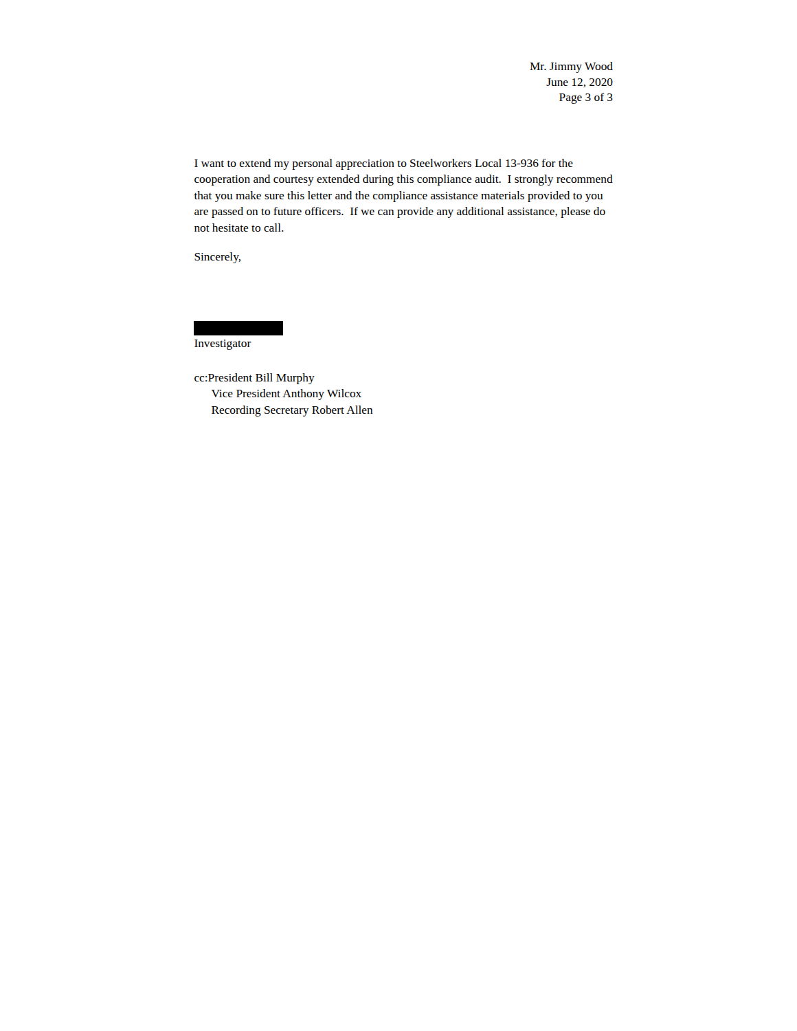Mr. Jimmy Wood
June 12, 2020
Page 3 of 3
I want to extend my personal appreciation to Steelworkers Local 13-936 for the cooperation and courtesy extended during this compliance audit. I strongly recommend that you make sure this letter and the compliance assistance materials provided to you are passed on to future officers. If we can provide any additional assistance, please do not hesitate to call.
Sincerely,
Investigator
| cc: | President Bill Murphy Vice President Anthony Wilcox Recording Secretary Robert Allen |